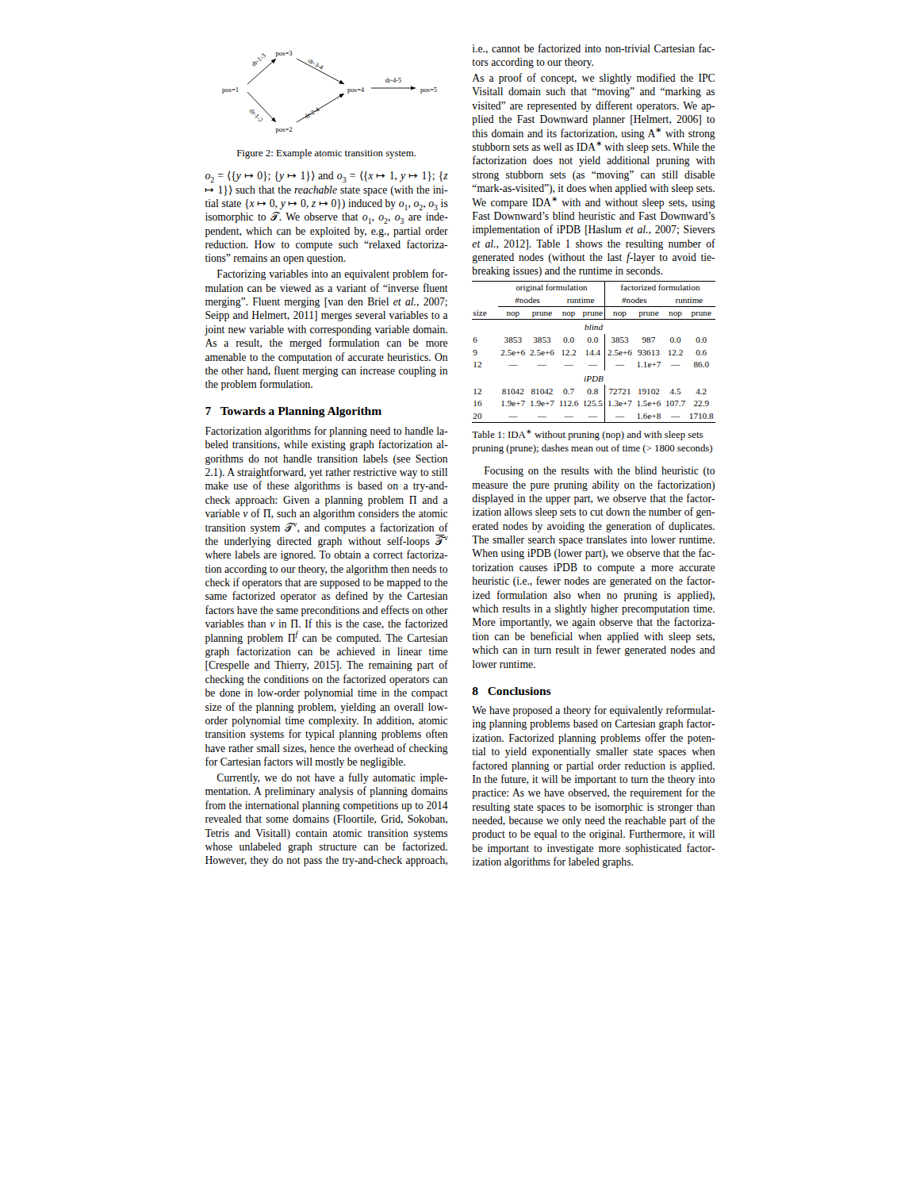pos=1 pos=2 pos=3 pos=4 pos=5 dr-1-3 dr-1-2 dr-3-4 dr-2-4 dr-4-5
Figure 2: Example atomic transition system.
o2 = ⟨{y ↦ 0}; {y ↦ 1}⟩ and o3 = ⟨{x ↦ 1, y ↦ 1}; {z ↦ 1}⟩ such that the reachable state space (with the initial state {x ↦ 0, y ↦ 0, z ↦ 0}) induced by o1, o2, o3 is isomorphic to 𝒯. We observe that o1, o2, o3 are independent, which can be exploited by, e.g., partial order reduction. How to compute such “relaxed factorizations” remains an open question.
Factorizing variables into an equivalent problem formulation can be viewed as a variant of “inverse fluent merging”. Fluent merging [van den Briel et al., 2007; Seipp and Helmert, 2011] merges several variables to a joint new variable with corresponding variable domain. As a result, the merged formulation can be more amenable to the computation of accurate heuristics. On the other hand, fluent merging can increase coupling in the problem formulation.
7 Towards a Planning Algorithm
Factorization algorithms for planning need to handle labeled transitions, while existing graph factorization algorithms do not handle transition labels (see Section 2.1). A straightforward, yet rather restrictive way to still make use of these algorithms is based on a try-and-check approach: Given a planning problem Π and a variable v of Π, such an algorithm considers the atomic transition system 𝒯v, and computes a factorization of the underlying directed graph without self-loops 𝒯v where labels are ignored. To obtain a correct factorization according to our theory, the algorithm then needs to check if operators that are supposed to be mapped to the same factorized operator as defined by the Cartesian factors have the same preconditions and effects on other variables than v in Π. If this is the case, the factorized planning problem Πf can be computed. The Cartesian graph factorization can be achieved in linear time [Crespelle and Thierry, 2015]. The remaining part of checking the conditions on the factorized operators can be done in low-order polynomial time in the compact size of the planning problem, yielding an overall low-order polynomial time complexity. In addition, atomic transition systems for typical planning problems often have rather small sizes, hence the overhead of checking for Cartesian factors will mostly be negligible.
Currently, we do not have a fully automatic implementation. A preliminary analysis of planning domains from the international planning competitions up to 2014 revealed that some domains (Floortile, Grid, Sokoban, Tetris and Visitall) contain atomic transition systems whose unlabeled graph structure can be factorized. However, they do not pass the try-and-check approach, i.e., cannot be factorized into non-trivial Cartesian factors according to our theory.
As a proof of concept, we slightly modified the IPC Visitall domain such that “moving” and “marking as visited” are represented by different operators. We applied the Fast Downward planner [Helmert, 2006] to this domain and its factorization, using A∗ with strong stubborn sets as well as IDA∗ with sleep sets. While the factorization does not yield additional pruning with strong stubborn sets (as “moving” can still disable “mark-as-visited”), it does when applied with sleep sets. We compare IDA∗ with and without sleep sets, using Fast Downward’s blind heuristic and Fast Downward’s implementation of iPDB [Haslum et al., 2007; Sievers et al., 2012]. Table 1 shows the resulting number of generated nodes (without the last f-layer to avoid tie-breaking issues) and the runtime in seconds.
| | original formulation | factorized formulation |
| | #nodes | runtime | #nodes | runtime |
| size | nop | prune | nop | prune | nop | prune | nop | prune |
| blind |
| 6 | 3853 | 3853 | 0.0 | 0.0 | 3853 | 987 | 0.0 | 0.0 |
| 9 | 2.5e+6 | 2.5e+6 | 12.2 | 14.4 | 2.5e+6 | 93613 | 12.2 | 0.6 |
| 12 | — | — | — | — | — | 1.1e+7 | — | 86.0 |
| iPDB |
| 12 | 81042 | 81042 | 0.7 | 0.8 | 72721 | 19102 | 4.5 | 4.2 |
| 16 | 1.9e+7 | 1.9e+7 | 112.6 | 125.5 | 1.3e+7 | 1.5e+6 | 107.7 | 22.9 |
| 20 | — | — | — | — | — | 1.6e+8 | — | 1710.8 |
Table 1: IDA∗ without pruning (nop) and with sleep sets pruning (prune); dashes mean out of time (> 1800 seconds)
Focusing on the results with the blind heuristic (to measure the pure pruning ability on the factorization) displayed in the upper part, we observe that the factorization allows sleep sets to cut down the number of generated nodes by avoiding the generation of duplicates. The smaller search space translates into lower runtime. When using iPDB (lower part), we observe that the factorization causes iPDB to compute a more accurate heuristic (i.e., fewer nodes are generated on the factorized formulation also when no pruning is applied), which results in a slightly higher precomputation time. More importantly, we again observe that the factorization can be beneficial when applied with sleep sets, which can in turn result in fewer generated nodes and lower runtime.
8 Conclusions
We have proposed a theory for equivalently reformulating planning problems based on Cartesian graph factorization. Factorized planning problems offer the potential to yield exponentially smaller state spaces when factored planning or partial order reduction is applied. In the future, it will be important to turn the theory into practice: As we have observed, the requirement for the resulting state spaces to be isomorphic is stronger than needed, because we only need the reachable part of the product to be equal to the original. Furthermore, it will be important to investigate more sophisticated factorization algorithms for labeled graphs.